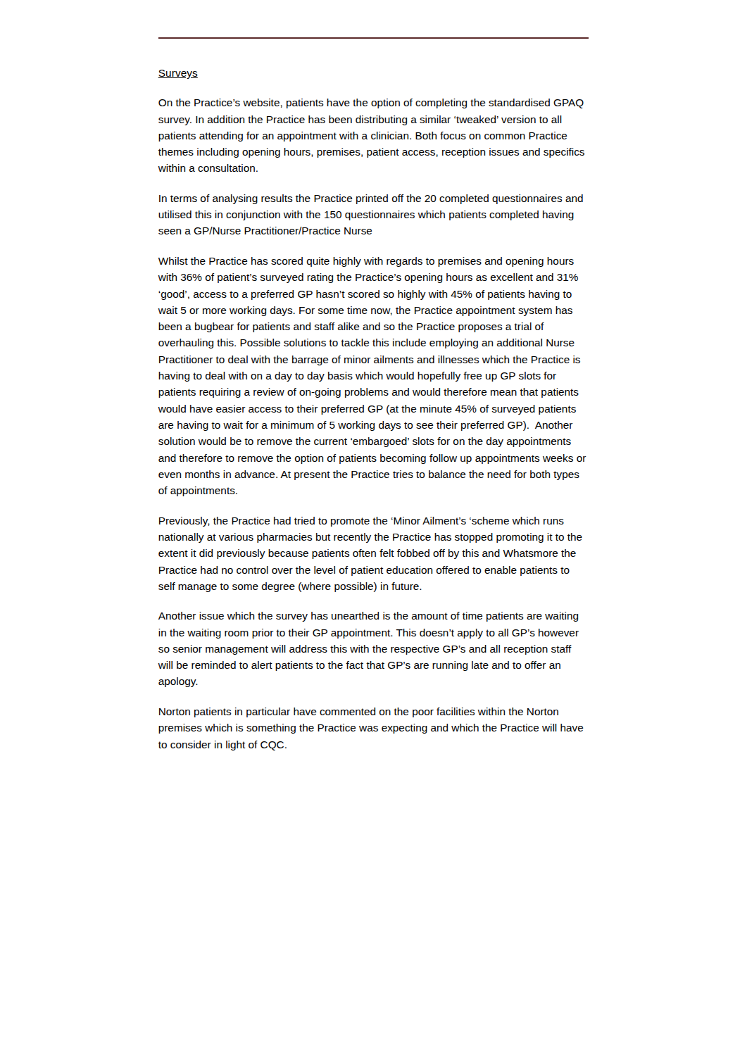Surveys
On the Practice’s website, patients have the option of completing the standardised GPAQ survey. In addition the Practice has been distributing a similar ‘tweaked’ version to all patients attending for an appointment with a clinician. Both focus on common Practice themes including opening hours, premises, patient access, reception issues and specifics within a consultation.
In terms of analysing results the Practice printed off the 20 completed questionnaires and utilised this in conjunction with the 150 questionnaires which patients completed having seen a GP/Nurse Practitioner/Practice Nurse
Whilst the Practice has scored quite highly with regards to premises and opening hours with 36% of patient’s surveyed rating the Practice’s opening hours as excellent and 31% ‘good’, access to a preferred GP hasn’t scored so highly with 45% of patients having to wait 5 or more working days. For some time now, the Practice appointment system has been a bugbear for patients and staff alike and so the Practice proposes a trial of overhauling this. Possible solutions to tackle this include employing an additional Nurse Practitioner to deal with the barrage of minor ailments and illnesses which the Practice is having to deal with on a day to day basis which would hopefully free up GP slots for patients requiring a review of on-going problems and would therefore mean that patients would have easier access to their preferred GP (at the minute 45% of surveyed patients are having to wait for a minimum of 5 working days to see their preferred GP). Another solution would be to remove the current ‘embargoed’ slots for on the day appointments and therefore to remove the option of patients becoming follow up appointments weeks or even months in advance. At present the Practice tries to balance the need for both types of appointments.
Previously, the Practice had tried to promote the ‘Minor Ailment’s ‘scheme which runs nationally at various pharmacies but recently the Practice has stopped promoting it to the extent it did previously because patients often felt fobbed off by this and Whatsmore the Practice had no control over the level of patient education offered to enable patients to self manage to some degree (where possible) in future.
Another issue which the survey has unearthed is the amount of time patients are waiting in the waiting room prior to their GP appointment. This doesn’t apply to all GP’s however so senior management will address this with the respective GP’s and all reception staff will be reminded to alert patients to the fact that GP’s are running late and to offer an apology.
Norton patients in particular have commented on the poor facilities within the Norton premises which is something the Practice was expecting and which the Practice will have to consider in light of CQC.